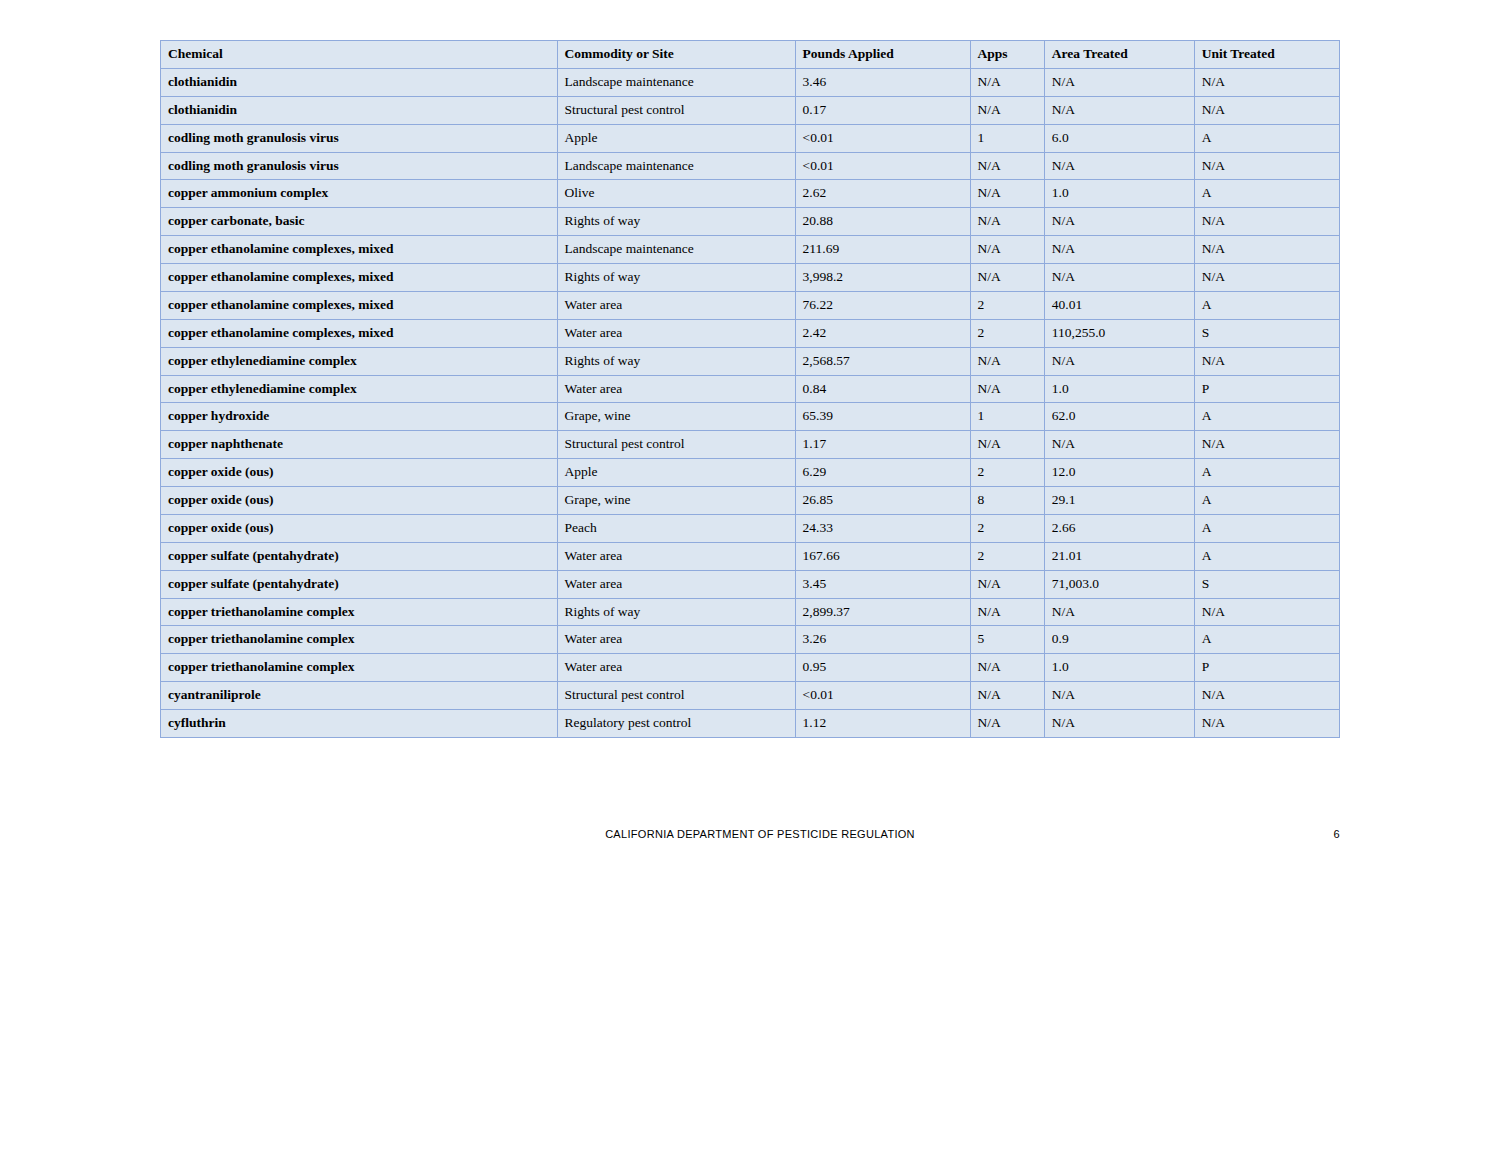| Chemical | Commodity or Site | Pounds Applied | Apps | Area Treated | Unit Treated |
| --- | --- | --- | --- | --- | --- |
| clothianidin | Landscape maintenance | 3.46 | N/A | N/A | N/A |
| clothianidin | Structural pest control | 0.17 | N/A | N/A | N/A |
| codling moth granulosis virus | Apple | <0.01 | 1 | 6.0 | A |
| codling moth granulosis virus | Landscape maintenance | <0.01 | N/A | N/A | N/A |
| copper ammonium complex | Olive | 2.62 | N/A | 1.0 | A |
| copper carbonate, basic | Rights of way | 20.88 | N/A | N/A | N/A |
| copper ethanolamine complexes, mixed | Landscape maintenance | 211.69 | N/A | N/A | N/A |
| copper ethanolamine complexes, mixed | Rights of way | 3,998.2 | N/A | N/A | N/A |
| copper ethanolamine complexes, mixed | Water area | 76.22 | 2 | 40.01 | A |
| copper ethanolamine complexes, mixed | Water area | 2.42 | 2 | 110,255.0 | S |
| copper ethylenediamine complex | Rights of way | 2,568.57 | N/A | N/A | N/A |
| copper ethylenediamine complex | Water area | 0.84 | N/A | 1.0 | P |
| copper hydroxide | Grape, wine | 65.39 | 1 | 62.0 | A |
| copper naphthenate | Structural pest control | 1.17 | N/A | N/A | N/A |
| copper oxide (ous) | Apple | 6.29 | 2 | 12.0 | A |
| copper oxide (ous) | Grape, wine | 26.85 | 8 | 29.1 | A |
| copper oxide (ous) | Peach | 24.33 | 2 | 2.66 | A |
| copper sulfate (pentahydrate) | Water area | 167.66 | 2 | 21.01 | A |
| copper sulfate (pentahydrate) | Water area | 3.45 | N/A | 71,003.0 | S |
| copper triethanolamine complex | Rights of way | 2,899.37 | N/A | N/A | N/A |
| copper triethanolamine complex | Water area | 3.26 | 5 | 0.9 | A |
| copper triethanolamine complex | Water area | 0.95 | N/A | 1.0 | P |
| cyantraniliprole | Structural pest control | <0.01 | N/A | N/A | N/A |
| cyfluthrin | Regulatory pest control | 1.12 | N/A | N/A | N/A |
CALIFORNIA DEPARTMENT OF PESTICIDE REGULATION
6